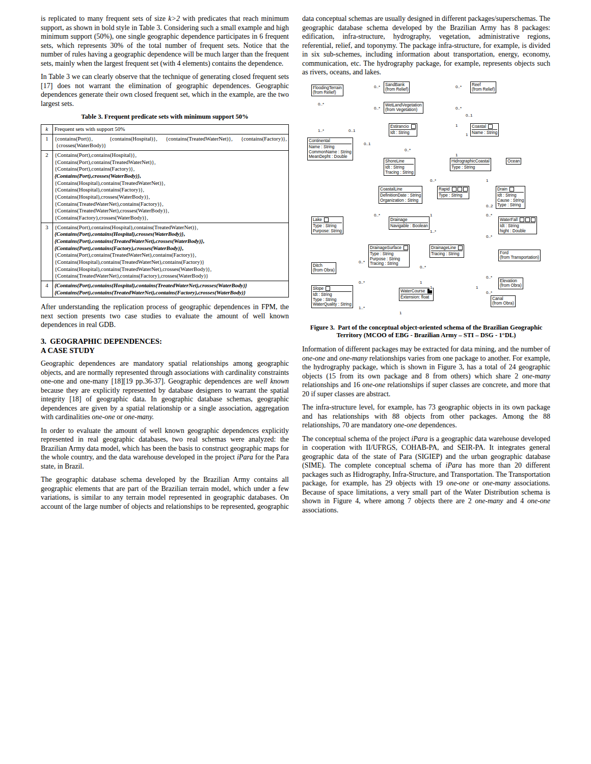is replicated to many frequent sets of size k>2 with predicates that reach minimum support, as shown in bold style in Table 3. Considering such a small example and high minimum support (50%), one single geographic dependence participates in 6 frequent sets, which represents 30% of the total number of frequent sets. Notice that the number of rules having a geographic dependence will be much larger than the frequent sets, mainly when the largest frequent set (with 4 elements) contains the dependence.
In Table 3 we can clearly observe that the technique of generating closed frequent sets [17] does not warrant the elimination of geographic dependences. Geographic dependences generate their own closed frequent set, which in the example, are the two largest sets.
Table 3. Frequent predicate sets with minimum support 50%
| k | Frequent sets with support 50% |
| 1 | {contains(Port)}, {contains(Hospital)}, {contains(TreatedWaterNet)}, {contains(Factory)}, {crosses(WaterBody)} |
| 2 | {Contains(Port),contains(Hospital)}, {Contains(Port),contains(TreatedWaterNet)}, {Contains(Port),contains(Factory)}, {Contains(Port),crosses(WaterBody)} , {Contains(Hospital),contains(TreatedWaterNet)}, {Contains(Hospital),contains(Factory)}, {Contains(Hospital),crosses(WaterBody)}, {Contains(TreatedWaterNet),contains(Factory)}, {Contains(TreatedWaterNet),crosses(WaterBody)}, {Contains(Factory),crosses(WaterBody)}, |
| 3 | {Contains(Port),contains(Hospital),contains(TreatedWaterNet)}, {Contains(Port),contains(Hospital),crosses(WaterBody)} , {Contains(Port),contains(TreatedWaterNet),crosses(WaterBody)} , {Contains(Port),contains(Factory),crosses(WaterBody)} , {Contains(Port),contains(TreatedWaterNet),contains(Factory)}, {Contains(Hospital),contains(TreatedWaterNet),contains(Factory)} {Contains(Hospital),contains(TreatedWaterNet),crosses(WaterBody)}, {Contains(TreatedWaterNet),contains(Factory),crosses(WaterBody)} |
| 4 | {Contains(Port),contains(Hospital),contains(TreatedWaterNet),crosses(WaterBody)} {Contains(Port),contains(TreatedWaterNet),contains(Factory),crosses(WaterBody)} |
After understanding the replication process of geographic dependences in FPM, the next section presents two case studies to evaluate the amount of well known dependences in real GDB.
3. Geographic Dependences:
A Case Study
Geographic dependences are mandatory spatial relationships among geographic objects, and are normally represented through associations with cardinality constraints one-one and one-many [18][19 pp.36-37]. Geographic dependences are well known because they are explicitly represented by database designers to warrant the spatial integrity [18] of geographic data. In geographic database schemas, geographic dependences are given by a spatial relationship or a single association, aggregation with cardinalities one-one or one-many.
In order to evaluate the amount of well known geographic dependences explicitly represented in real geographic databases, two real schemas were analyzed: the Brazilian Army data model, which has been the basis to construct geographic maps for the whole country, and the data warehouse developed in the project iPara for the Para state, in Brazil.
The geographic database schema developed by the Brazilian Army contains all geographic elements that are part of the Brazilian terrain model, which under a few variations, is similar to any terrain model represented in geographic databases. On account of the large number of objects and relationships to be represented, geographic data conceptual schemas are usually designed in different packages/superschemas. The geographic database schema developed by the Brazilian Army has 8 packages: edification, infra-structure, hydrography, vegetation, administrative regions, referential, relief, and toponymy. The package infra-structure, for example, is divided in six sub-schemes, including information about transportation, energy, economy, communication, etc. The hydrography package, for example, represents objects such as rivers, oceans, and lakes.
FloodingTerrain
(from Relief)
SandBank
(from Relief)
Reef
(from Relief)
WetLandVegetation
(from Vegetation)
Estirancio
Idt : String
Coastal
Name : String
Continental
Name : String
CommonName : String
MeanDepht : Double
ShoreLine
Idt : String
Tracing : String
HidrographicCoastal
Type : String
Ocean
CoastalLine
DefinitionDate : String
Organization : String
Rapid
Type : String
Drain
Idt : String
Cause : String
Type : String
Lake
Type : String
Purpose: String
Drainage
Navigable : Boolean
WaterFall
Idt : String
hight : Double
DrainageSurface
Type : String
Purpose : String
Tracing : String
DrainageLine
Tracing : String
Ford
(from Transportation)
Ditch
(from Obra)
Elevation
(from Obra)
Slope
Idt : String
Type : String
WaterQuality : String
WaterCourse
Extension: float
Canal
(from Obra)
0..*
0..*
0..*
0..*
0..*
0..1
1..*
0..1
1
1
0..1
0..*
1
0..*
1
0..2
0..*
1
0..*
1..*
0..*
0..*
0..*
0..*
0..*
1
1
1
0..*
1..*
1
Figure 3. Part of the conceptual object-oriented schema of the Brazilian Geographic Territory (MCOO of EBG - Brazilian Army – STI – DSG - 1°DL)
Information of different packages may be extracted for data mining, and the number of one-one and one-many relationships varies from one package to another. For example, the hydrography package, which is shown in Figure 3, has a total of 24 geographic objects (15 from its own package and 8 from others) which share 2 one-many relationships and 16 one-one relationships if super classes are concrete, and more that 20 if super classes are abstract.
The infra-structure level, for example, has 73 geographic objects in its own package and has relationships with 88 objects from other packages. Among the 88 relationships, 70 are mandatory one-one dependences.
The conceptual schema of the project iPara is a geographic data warehouse developed in cooperation with II/UFRGS, COHAB-PA, and SEIR-PA. It integrates general geographic data of the state of Para (SIGIEP) and the urban geographic database (SIME). The complete conceptual schema of iPara has more than 20 different packages such as Hidrography, Infra-Structure, and Transportation. The Transportation package, for example, has 29 objects with 19 one-one or one-many associations. Because of space limitations, a very small part of the Water Distribution schema is shown in Figure 4, where among 7 objects there are 2 one-many and 4 one-one associations.